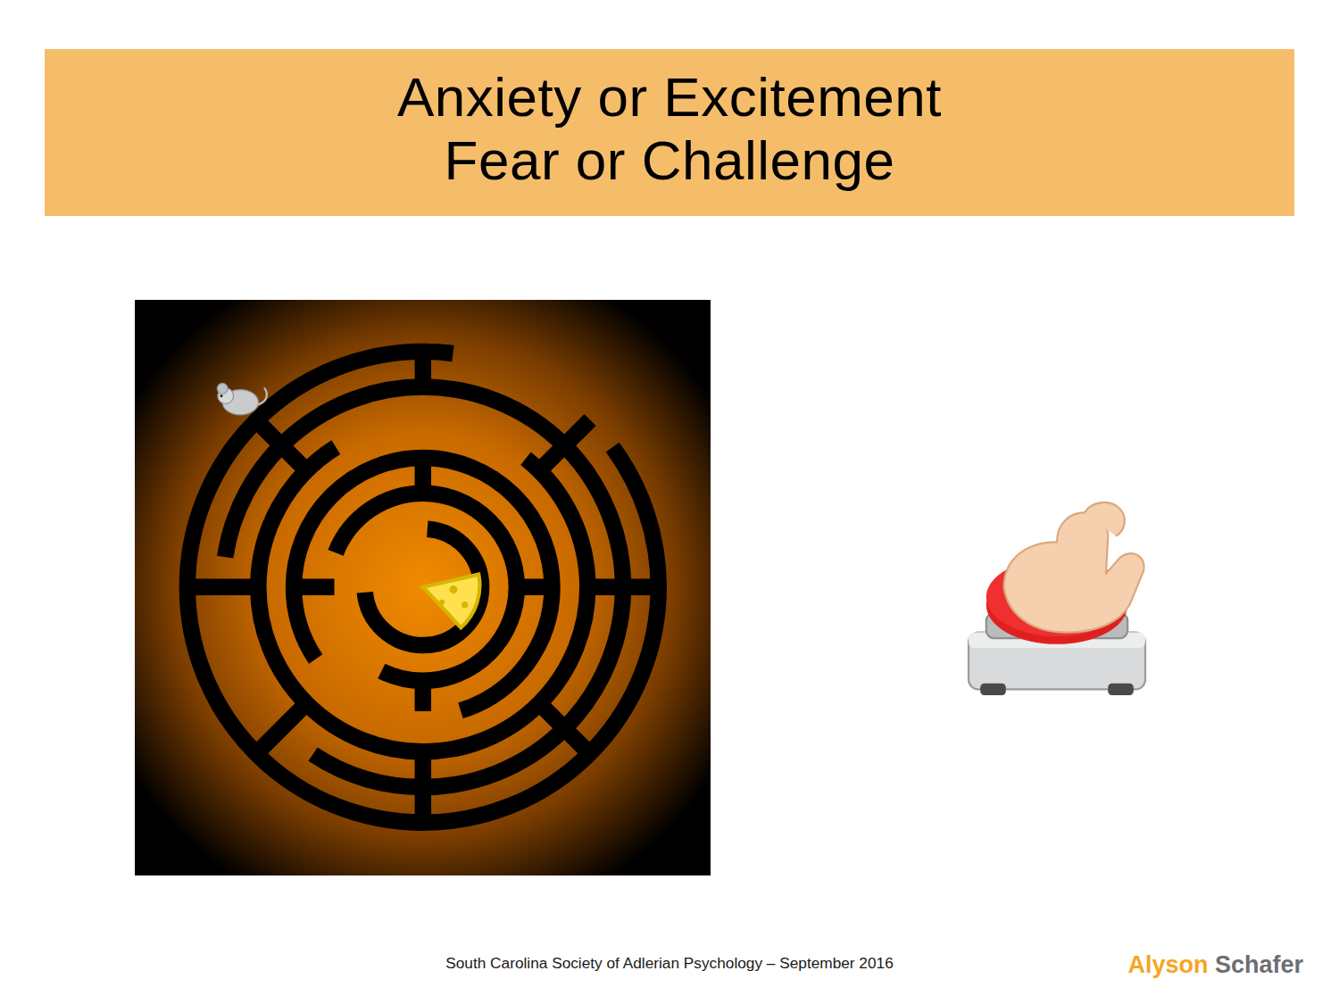Anxiety or ExcitementFear or Challenge
South Carolina Society of Adlerian Psychology – September 2016
Alyson Schafer